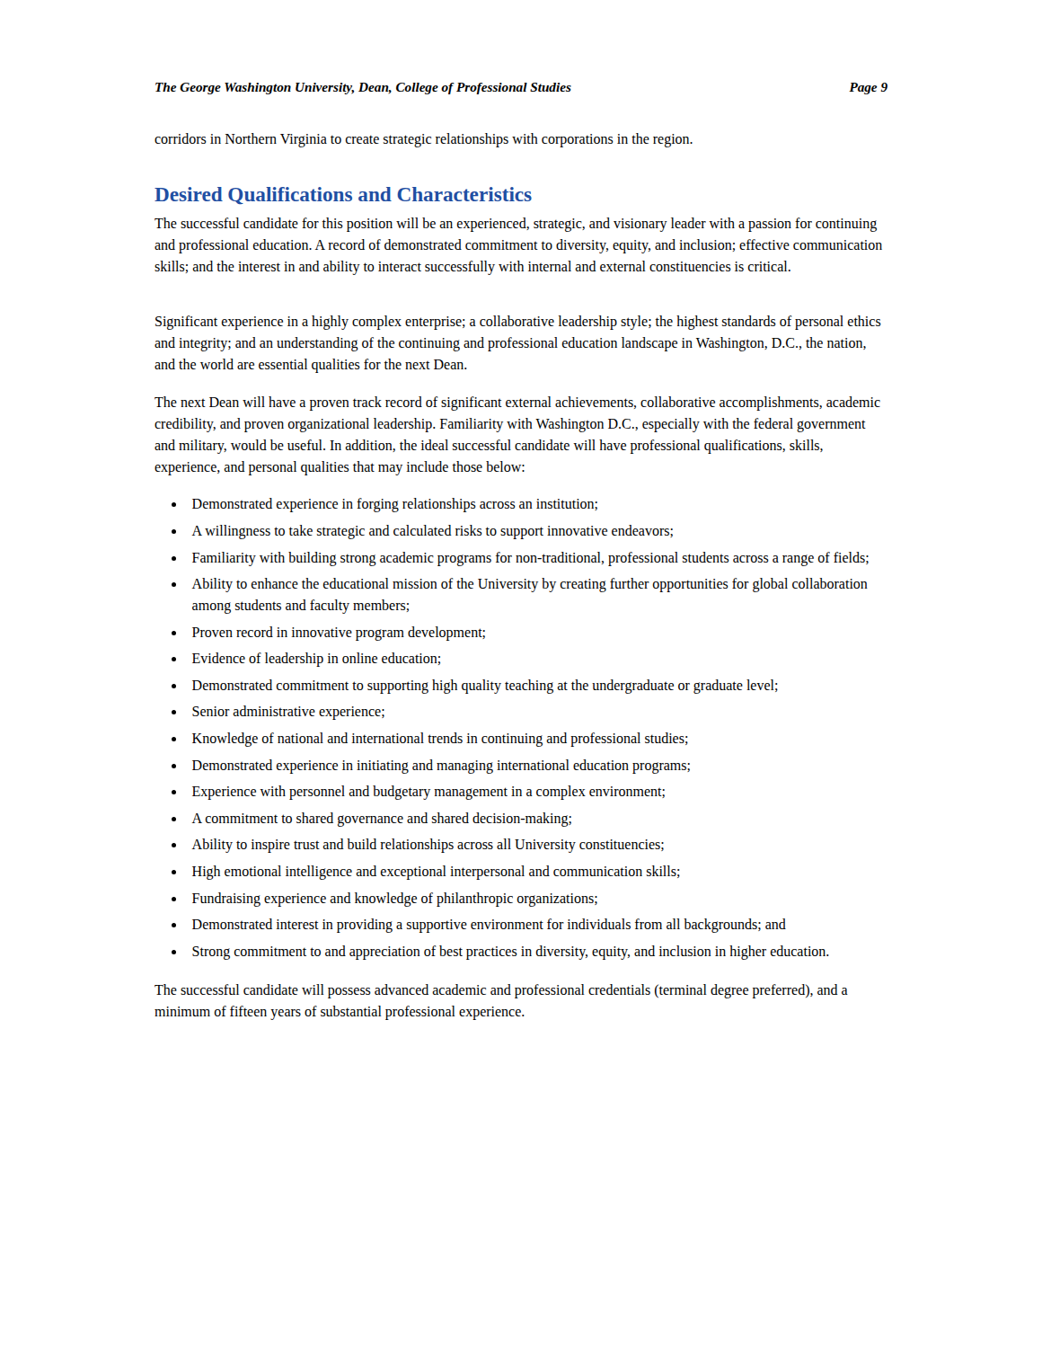The George Washington University, Dean, College of Professional Studies Page 9
corridors in Northern Virginia to create strategic relationships with corporations in the region.
Desired Qualifications and Characteristics
The successful candidate for this position will be an experienced, strategic, and visionary leader with a passion for continuing and professional education. A record of demonstrated commitment to diversity, equity, and inclusion; effective communication skills; and the interest in and ability to interact successfully with internal and external constituencies is critical.
Significant experience in a highly complex enterprise; a collaborative leadership style; the highest standards of personal ethics and integrity; and an understanding of the continuing and professional education landscape in Washington, D.C., the nation, and the world are essential qualities for the next Dean.
The next Dean will have a proven track record of significant external achievements, collaborative accomplishments, academic credibility, and proven organizational leadership. Familiarity with Washington D.C., especially with the federal government and military, would be useful. In addition, the ideal successful candidate will have professional qualifications, skills, experience, and personal qualities that may include those below:
Demonstrated experience in forging relationships across an institution;
A willingness to take strategic and calculated risks to support innovative endeavors;
Familiarity with building strong academic programs for non-traditional, professional students across a range of fields;
Ability to enhance the educational mission of the University by creating further opportunities for global collaboration among students and faculty members;
Proven record in innovative program development;
Evidence of leadership in online education;
Demonstrated commitment to supporting high quality teaching at the undergraduate or graduate level;
Senior administrative experience;
Knowledge of national and international trends in continuing and professional studies;
Demonstrated experience in initiating and managing international education programs;
Experience with personnel and budgetary management in a complex environment;
A commitment to shared governance and shared decision-making;
Ability to inspire trust and build relationships across all University constituencies;
High emotional intelligence and exceptional interpersonal and communication skills;
Fundraising experience and knowledge of philanthropic organizations;
Demonstrated interest in providing a supportive environment for individuals from all backgrounds; and
Strong commitment to and appreciation of best practices in diversity, equity, and inclusion in higher education.
The successful candidate will possess advanced academic and professional credentials (terminal degree preferred), and a minimum of fifteen years of substantial professional experience.